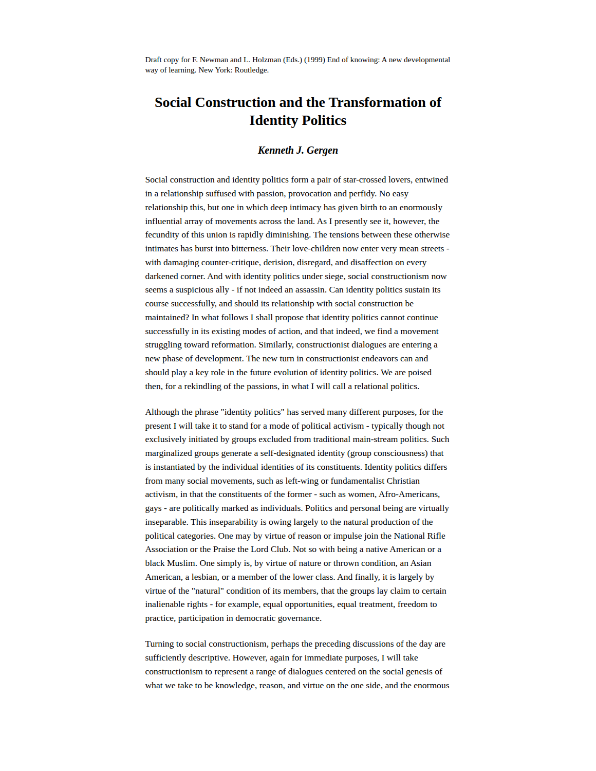Draft copy for F. Newman and L. Holzman (Eds.) (1999) End of knowing: A new developmental way of learning. New York: Routledge.
Social Construction and the Transformation of Identity Politics
Kenneth J. Gergen
Social construction and identity politics form a pair of star-crossed lovers, entwined in a relationship suffused with passion, provocation and perfidy. No easy relationship this, but one in which deep intimacy has given birth to an enormously influential array of movements across the land. As I presently see it, however, the fecundity of this union is rapidly diminishing. The tensions between these otherwise intimates has burst into bitterness. Their love-children now enter very mean streets - with damaging counter-critique, derision, disregard, and disaffection on every darkened corner. And with identity politics under siege, social constructionism now seems a suspicious ally - if not indeed an assassin. Can identity politics sustain its course successfully, and should its relationship with social construction be maintained? In what follows I shall propose that identity politics cannot continue successfully in its existing modes of action, and that indeed, we find a movement struggling toward reformation. Similarly, constructionist dialogues are entering a new phase of development. The new turn in constructionist endeavors can and should play a key role in the future evolution of identity politics. We are poised then, for a rekindling of the passions, in what I will call a relational politics.
Although the phrase "identity politics" has served many different purposes, for the present I will take it to stand for a mode of political activism - typically though not exclusively initiated by groups excluded from traditional main-stream politics. Such marginalized groups generate a self-designated identity (group consciousness) that is instantiated by the individual identities of its constituents. Identity politics differs from many social movements, such as left-wing or fundamentalist Christian activism, in that the constituents of the former - such as women, Afro-Americans, gays - are politically marked as individuals. Politics and personal being are virtually inseparable. This inseparability is owing largely to the natural production of the political categories. One may by virtue of reason or impulse join the National Rifle Association or the Praise the Lord Club. Not so with being a native American or a black Muslim. One simply is, by virtue of nature or thrown condition, an Asian American, a lesbian, or a member of the lower class. And finally, it is largely by virtue of the "natural" condition of its members, that the groups lay claim to certain inalienable rights - for example, equal opportunities, equal treatment, freedom to practice, participation in democratic governance.
Turning to social constructionism, perhaps the preceding discussions of the day are sufficiently descriptive. However, again for immediate purposes, I will take constructionism to represent a range of dialogues centered on the social genesis of what we take to be knowledge, reason, and virtue on the one side, and the enormous